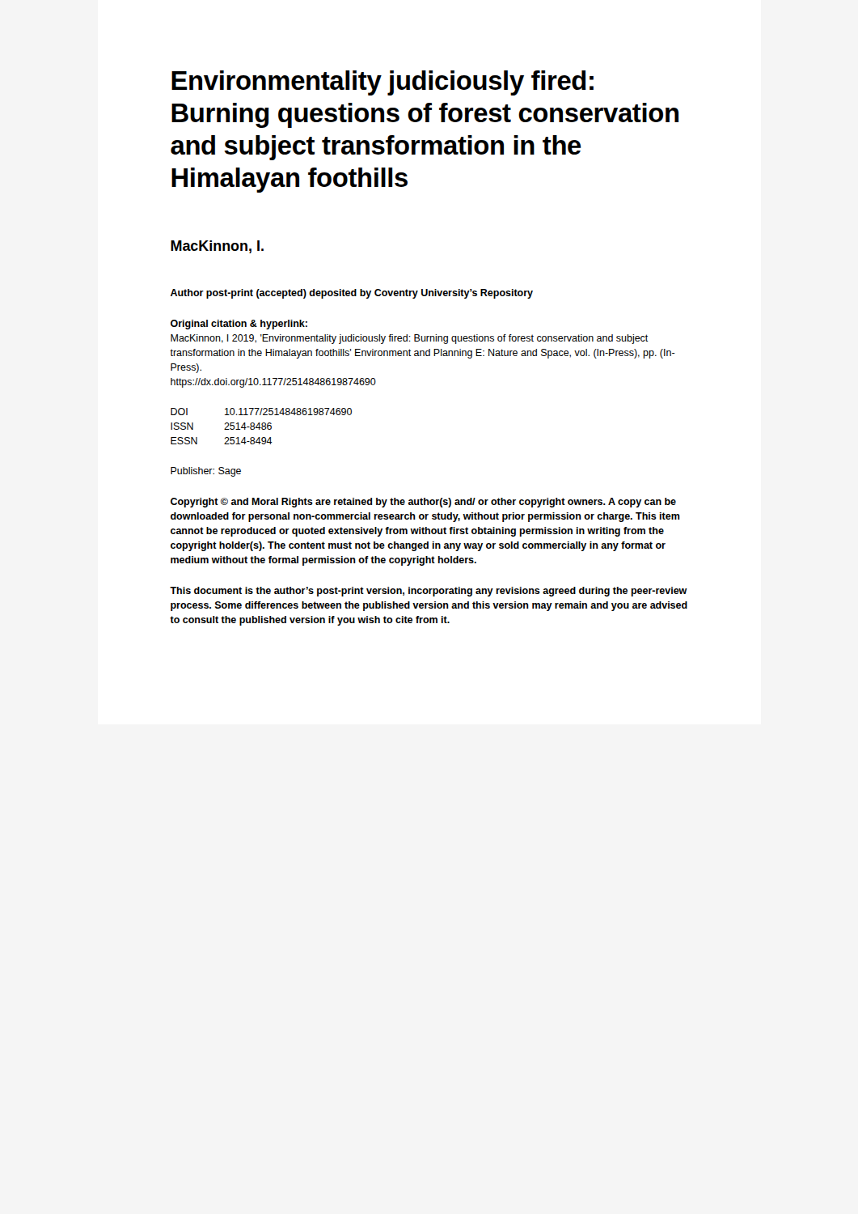Environmentality judiciously fired: Burning questions of forest conservation and subject transformation in the Himalayan foothills
MacKinnon, I.
Author post-print (accepted) deposited by Coventry University’s Repository
Original citation & hyperlink:
MacKinnon, I 2019, 'Environmentality judiciously fired: Burning questions of forest conservation and subject transformation in the Himalayan foothills' Environment and Planning E: Nature and Space, vol. (In-Press), pp. (In-Press).
https://dx.doi.org/10.1177/2514848619874690
| DOI | 10.1177/2514848619874690 |
| ISSN | 2514-8486 |
| ESSN | 2514-8494 |
Publisher: Sage
Copyright © and Moral Rights are retained by the author(s) and/ or other copyright owners. A copy can be downloaded for personal non-commercial research or study, without prior permission or charge. This item cannot be reproduced or quoted extensively from without first obtaining permission in writing from the copyright holder(s). The content must not be changed in any way or sold commercially in any format or medium without the formal permission of the copyright holders.
This document is the author’s post-print version, incorporating any revisions agreed during the peer-review process. Some differences between the published version and this version may remain and you are advised to consult the published version if you wish to cite from it.